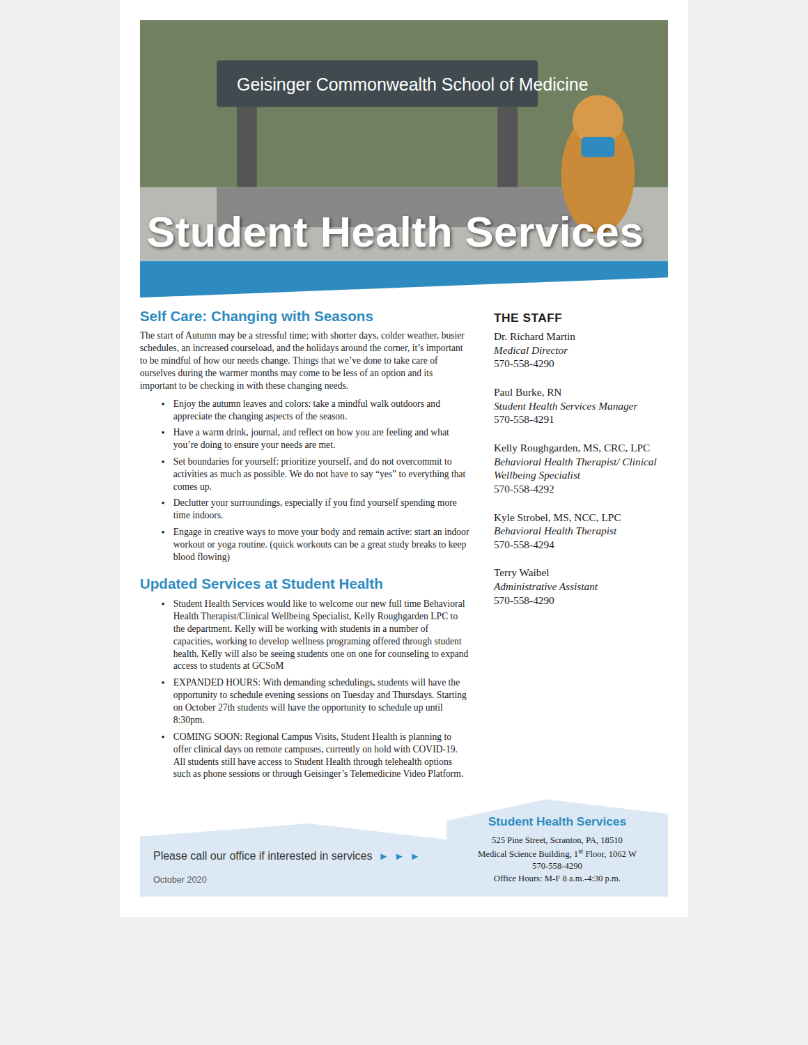Student Health Services
Self Care: Changing with Seasons
The start of Autumn may be a stressful time; with shorter days, colder weather, busier schedules, an increased courseload, and the holidays around the corner, it’s important to be mindful of how our needs change. Things that we’ve done to take care of ourselves during the warmer months may come to be less of an option and its important to be checking in with these changing needs.
Enjoy the autumn leaves and colors: take a mindful walk outdoors and appreciate the changing aspects of the season.
Have a warm drink, journal, and reflect on how you are feeling and what you’re doing to ensure your needs are met.
Set boundaries for yourself: prioritize yourself, and do not overcommit to activities as much as possible. We do not have to say “yes” to everything that comes up.
Declutter your surroundings, especially if you find yourself spending more time indoors.
Engage in creative ways to move your body and remain active: start an indoor workout or yoga routine. (quick workouts can be a great study breaks to keep blood flowing)
Updated Services at Student Health
Student Health Services would like to welcome our new full time Behavioral Health Therapist/Clinical Wellbeing Specialist, Kelly Roughgarden LPC to the department. Kelly will be working with students in a number of capacities, working to develop wellness programing offered through student health, Kelly will also be seeing students one on one for counseling to expand access to students at GCSoM
EXPANDED HOURS: With demanding schedulings, students will have the opportunity to schedule evening sessions on Tuesday and Thursdays. Starting on October 27th students will have the opportunity to schedule up until 8:30pm.
COMING SOON: Regional Campus Visits, Student Health is planning to offer clinical days on remote campuses, currently on hold with COVID-19. All students still have access to Student Health through telehealth options such as phone sessions or through Geisinger’s Telemedicine Video Platform.
THE STAFF
Dr. Richard Martin Medical Director 570-558-4290
Paul Burke, RN Student Health Services Manager 570-558-4291
Kelly Roughgarden, MS, CRC, LPC Behavioral Health Therapist/ Clinical Wellbeing Specialist 570-558-4292
Kyle Strobel, MS, NCC, LPC Behavioral Health Therapist 570-558-4294
Terry Waibel Administrative Assistant 570-558-4290
Please call our office if interested in services ► ► ►
October 2020
Student Health Services
525 Pine Street, Scranton, PA, 18510
Medical Science Building, 1st Floor, 1062 W
570-558-4290
Office Hours: M-F 8 a.m.-4:30 p.m.